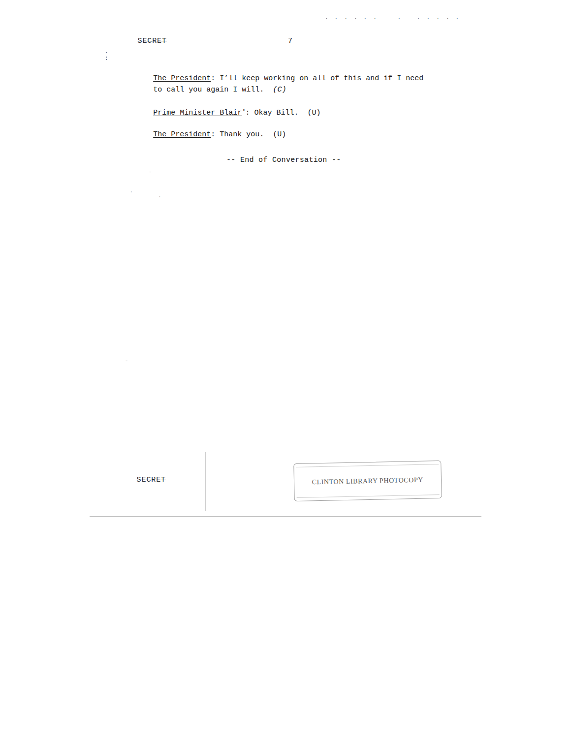. . . . . . . . . . . .
. :
SECRET 7
The President: I’ll keep working on all of this and if I need to call you again I will. (C)
Prime Minister Blair: Okay Bill. (U)
The President: Thank you. (U)
-- End of Conversation --
-
.
.
-
SECRET
CLINTON LIBRARY PHOTOCOPY